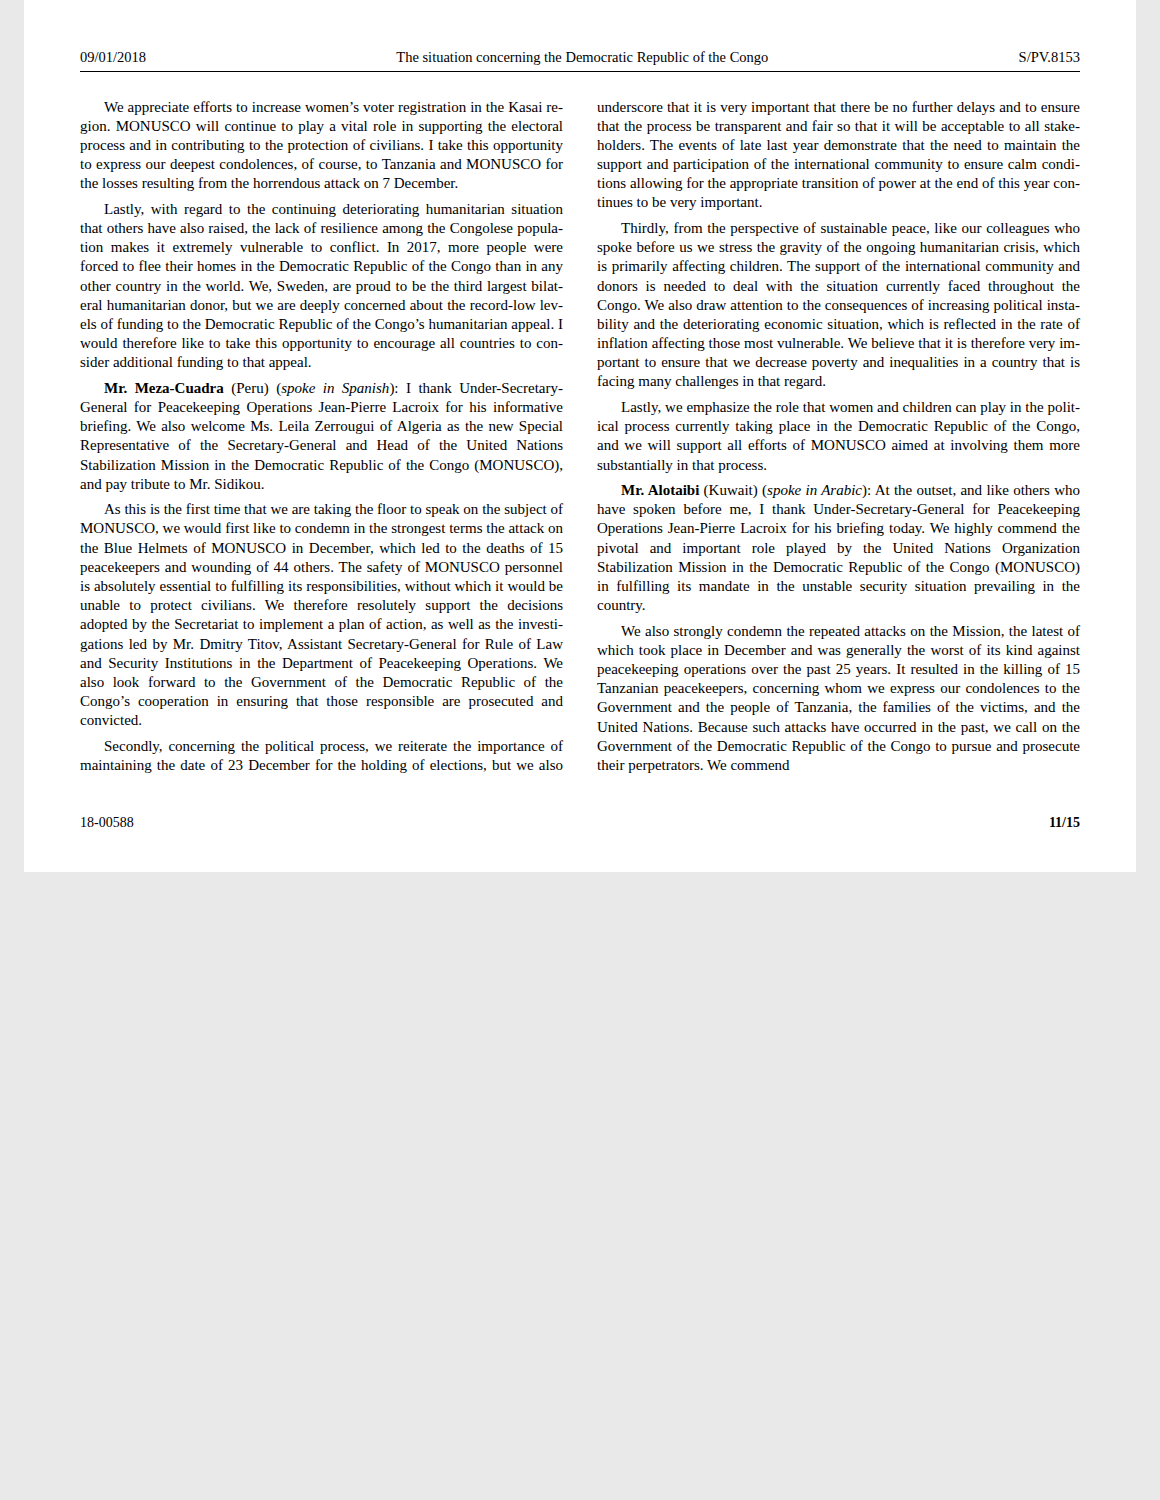09/01/2018 The situation concerning the Democratic Republic of the Congo S/PV.8153
We appreciate efforts to increase women’s voter registration in the Kasai region. MONUSCO will continue to play a vital role in supporting the electoral process and in contributing to the protection of civilians. I take this opportunity to express our deepest condolences, of course, to Tanzania and MONUSCO for the losses resulting from the horrendous attack on 7 December.
Lastly, with regard to the continuing deteriorating humanitarian situation that others have also raised, the lack of resilience among the Congolese population makes it extremely vulnerable to conflict. In 2017, more people were forced to flee their homes in the Democratic Republic of the Congo than in any other country in the world. We, Sweden, are proud to be the third largest bilateral humanitarian donor, but we are deeply concerned about the record-low levels of funding to the Democratic Republic of the Congo’s humanitarian appeal. I would therefore like to take this opportunity to encourage all countries to consider additional funding to that appeal.
Mr. Meza-Cuadra (Peru) (spoke in Spanish): I thank Under-Secretary-General for Peacekeeping Operations Jean-Pierre Lacroix for his informative briefing. We also welcome Ms. Leila Zerrougui of Algeria as the new Special Representative of the Secretary-General and Head of the United Nations Stabilization Mission in the Democratic Republic of the Congo (MONUSCO), and pay tribute to Mr. Sidikou.
As this is the first time that we are taking the floor to speak on the subject of MONUSCO, we would first like to condemn in the strongest terms the attack on the Blue Helmets of MONUSCO in December, which led to the deaths of 15 peacekeepers and wounding of 44 others. The safety of MONUSCO personnel is absolutely essential to fulfilling its responsibilities, without which it would be unable to protect civilians. We therefore resolutely support the decisions adopted by the Secretariat to implement a plan of action, as well as the investigations led by Mr. Dmitry Titov, Assistant Secretary-General for Rule of Law and Security Institutions in the Department of Peacekeeping Operations. We also look forward to the Government of the Democratic Republic of the Congo’s cooperation in ensuring that those responsible are prosecuted and convicted.
Secondly, concerning the political process, we reiterate the importance of maintaining the date of 23 December for the holding of elections, but we also underscore that it is very important that there be no further delays and to ensure that the process be transparent and fair so that it will be acceptable to all stakeholders. The events of late last year demonstrate that the need to maintain the support and participation of the international community to ensure calm conditions allowing for the appropriate transition of power at the end of this year continues to be very important.
Thirdly, from the perspective of sustainable peace, like our colleagues who spoke before us we stress the gravity of the ongoing humanitarian crisis, which is primarily affecting children. The support of the international community and donors is needed to deal with the situation currently faced throughout the Congo. We also draw attention to the consequences of increasing political instability and the deteriorating economic situation, which is reflected in the rate of inflation affecting those most vulnerable. We believe that it is therefore very important to ensure that we decrease poverty and inequalities in a country that is facing many challenges in that regard.
Lastly, we emphasize the role that women and children can play in the political process currently taking place in the Democratic Republic of the Congo, and we will support all efforts of MONUSCO aimed at involving them more substantially in that process.
Mr. Alotaibi (Kuwait) (spoke in Arabic): At the outset, and like others who have spoken before me, I thank Under-Secretary-General for Peacekeeping Operations Jean-Pierre Lacroix for his briefing today. We highly commend the pivotal and important role played by the United Nations Organization Stabilization Mission in the Democratic Republic of the Congo (MONUSCO) in fulfilling its mandate in the unstable security situation prevailing in the country.
We also strongly condemn the repeated attacks on the Mission, the latest of which took place in December and was generally the worst of its kind against peacekeeping operations over the past 25 years. It resulted in the killing of 15 Tanzanian peacekeepers, concerning whom we express our condolences to the Government and the people of Tanzania, the families of the victims, and the United Nations. Because such attacks have occurred in the past, we call on the Government of the Democratic Republic of the Congo to pursue and prosecute their perpetrators. We commend
18-00588 11/15